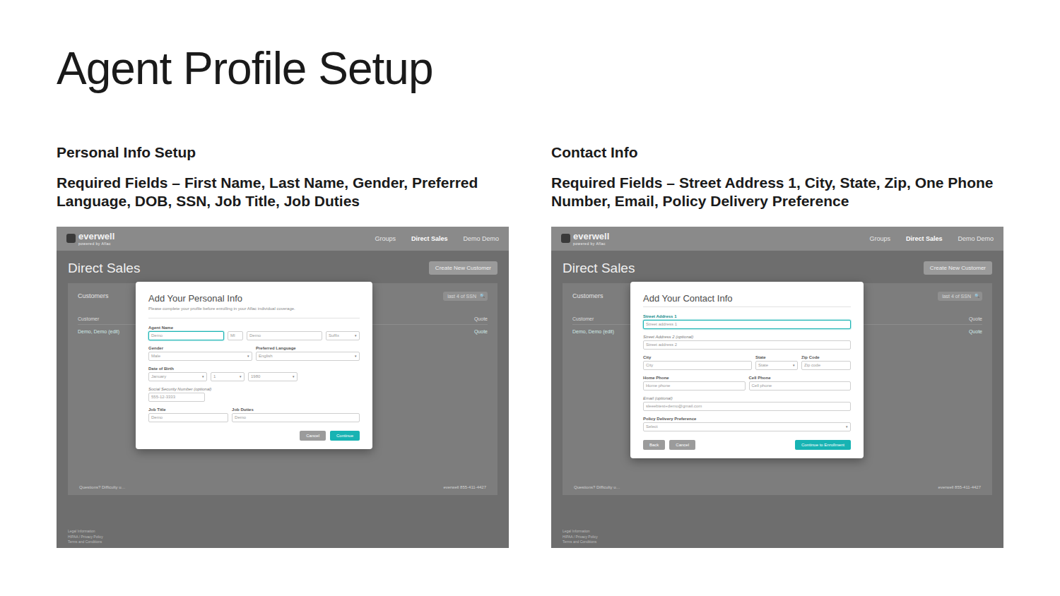Agent Profile Setup
Personal Info Setup
Required Fields – First Name, Last Name, Gender, Preferred Language, DOB, SSN, Job Title, Job Duties
everwellpowered by Aflac
Groups Direct Sales Demo Demo
Direct Sales
Create New Customer
Customers last 4 of SSN
Customer Quote
Demo, Demo (edit) Quote
Questions? Difficulty u… everwell 855-411-4427
Legal Information
HIPAA / Privacy Policy
Terms and Conditions
Add Your Personal Info
Please complete your profile before enrolling in your Aflac individual coverage.
Agent Name
Demo
MI
Demo
Suffix
Gender
Male
Preferred Language
English
Date of Birth
January
1
1980
Social Security Number (optional)
555-12-3333
Job Title
Demo
Job Duties
Demo
Cancel Continue
Contact Info
Required Fields – Street Address 1, City, State, Zip, One Phone Number, Email, Policy Delivery Preference
everwellpowered by Aflac
Groups Direct Sales Demo Demo
Direct Sales
Create New Customer
Customers last 4 of SSN
Customer Quote
Demo, Demo (edit) Quote
Questions? Difficulty u… everwell 855-411-4427
Legal Information
HIPAA / Privacy Policy
Terms and Conditions
Add Your Contact Info
Street Address 1
Street address 1
Street Address 2 (optional)
Street address 2
City
City
State
State
Zip Code
Zip code
Home Phone
Home phone
Cell Phone
Cell phone
Email (optional)
sleeebtest+demo@gmail.com
Policy Delivery Preference
Select
Back Cancel
Continue to Enrollment